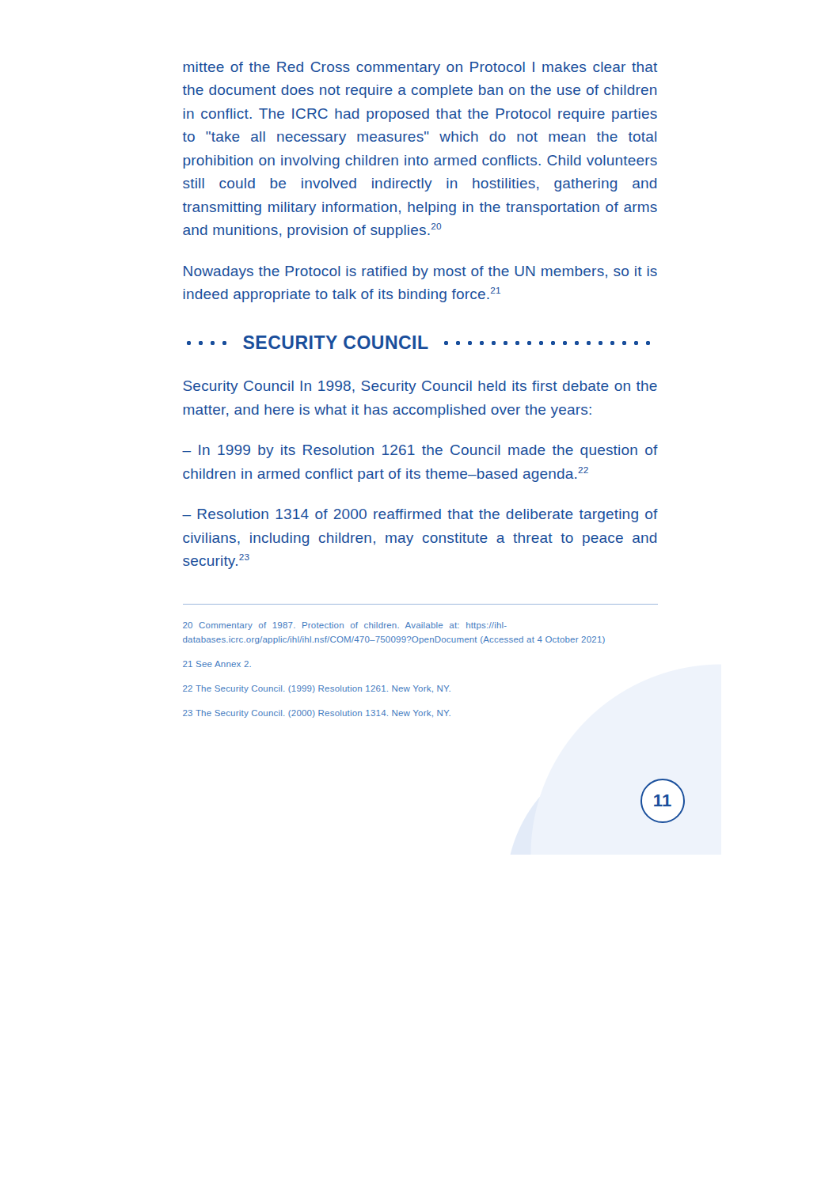mittee of the Red Cross commentary on Protocol I makes clear that the document does not require a complete ban on the use of children in conflict. The ICRC had proposed that the Protocol require parties to "take all necessary measures" which do not mean the total prohibition on involving children into armed conflicts. Child volunteers still could be involved indirectly in hostilities, gathering and transmitting military information, helping in the transportation of arms and munitions, provision of supplies.20
Nowadays the Protocol is ratified by most of the UN members, so it is indeed appropriate to talk of its binding force.21
SECURITY COUNCIL
Security Council In 1998, Security Council held its first debate on the matter, and here is what it has accomplished over the years:
– In 1999 by its Resolution 1261 the Council made the question of children in armed conflict part of its theme–based agenda.22
– Resolution 1314 of 2000 reaffirmed that the deliberate targeting of civilians, including children, may constitute a threat to peace and security.23
20 Commentary of 1987. Protection of children. Available at: https://ihl-databases.icrc.org/applic/ihl/ihl.nsf/COM/470–750099?OpenDocument (Accessed at 4 October 2021)
21 See Annex 2.
22 The Security Council. (1999) Resolution 1261. New York, NY.
23 The Security Council. (2000) Resolution 1314. New York, NY.
11